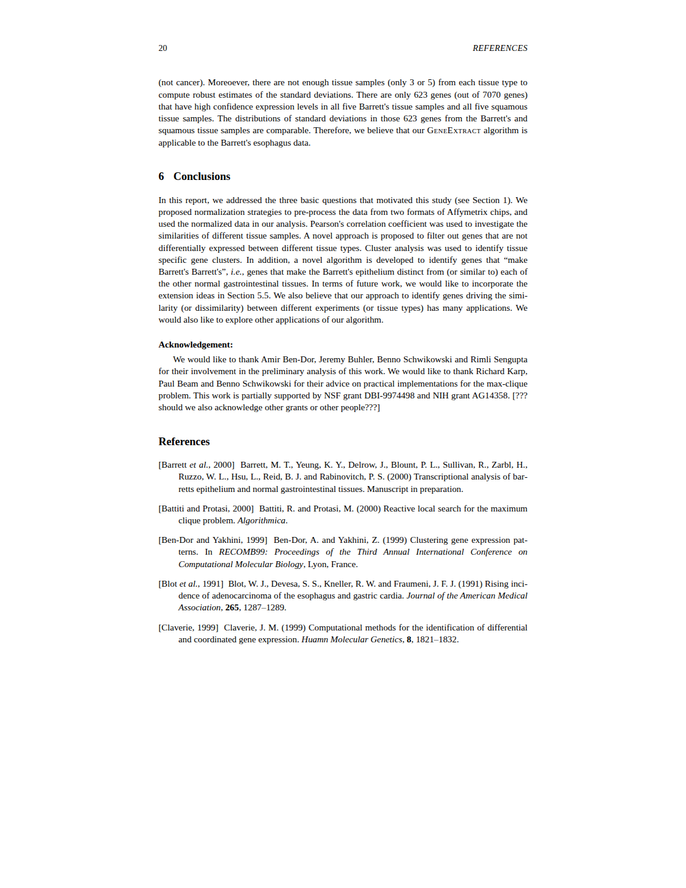20 REFERENCES
(not cancer). Moreoever, there are not enough tissue samples (only 3 or 5) from each tissue type to compute robust estimates of the standard deviations. There are only 623 genes (out of 7070 genes) that have high confidence expression levels in all five Barrett's tissue samples and all five squamous tissue samples. The distributions of standard deviations in those 623 genes from the Barrett's and squamous tissue samples are comparable. Therefore, we believe that our GeneExtract algorithm is applicable to the Barrett's esophagus data.
6 Conclusions
In this report, we addressed the three basic questions that motivated this study (see Section 1). We proposed normalization strategies to pre-process the data from two formats of Affymetrix chips, and used the normalized data in our analysis. Pearson's correlation coefficient was used to investigate the similarities of different tissue samples. A novel approach is proposed to filter out genes that are not differentially expressed between different tissue types. Cluster analysis was used to identify tissue specific gene clusters. In addition, a novel algorithm is developed to identify genes that “make Barrett's Barrett's”, i.e., genes that make the Barrett's epithelium distinct from (or similar to) each of the other normal gastrointestinal tissues. In terms of future work, we would like to incorporate the extension ideas in Section 5.5. We also believe that our approach to identify genes driving the similarity (or dissimilarity) between different experiments (or tissue types) has many applications. We would also like to explore other applications of our algorithm.
Acknowledgement:
We would like to thank Amir Ben-Dor, Jeremy Buhler, Benno Schwikowski and Rimli Sengupta for their involvement in the preliminary analysis of this work. We would like to thank Richard Karp, Paul Beam and Benno Schwikowski for their advice on practical implementations for the max-clique problem. This work is partially supported by NSF grant DBI-9974498 and NIH grant AG14358. [??? should we also acknowledge other grants or other people???]
References
[Barrett et al., 2000] Barrett, M. T., Yeung, K. Y., Delrow, J., Blount, P. L., Sullivan, R., Zarbl, H., Ruzzo, W. L., Hsu, L., Reid, B. J. and Rabinovitch, P. S. (2000) Transcriptional analysis of barretts epithelium and normal gastrointestinal tissues. Manuscript in preparation.
[Battiti and Protasi, 2000] Battiti, R. and Protasi, M. (2000) Reactive local search for the maximum clique problem. Algorithmica.
[Ben-Dor and Yakhini, 1999] Ben-Dor, A. and Yakhini, Z. (1999) Clustering gene expression patterns. In RECOMB99: Proceedings of the Third Annual International Conference on Computational Molecular Biology, Lyon, France.
[Blot et al., 1991] Blot, W. J., Devesa, S. S., Kneller, R. W. and Fraumeni, J. F. J. (1991) Rising incidence of adenocarcinoma of the esophagus and gastric cardia. Journal of the American Medical Association, 265, 1287–1289.
[Claverie, 1999] Claverie, J. M. (1999) Computational methods for the identification of differential and coordinated gene expression. Huamn Molecular Genetics, 8, 1821–1832.